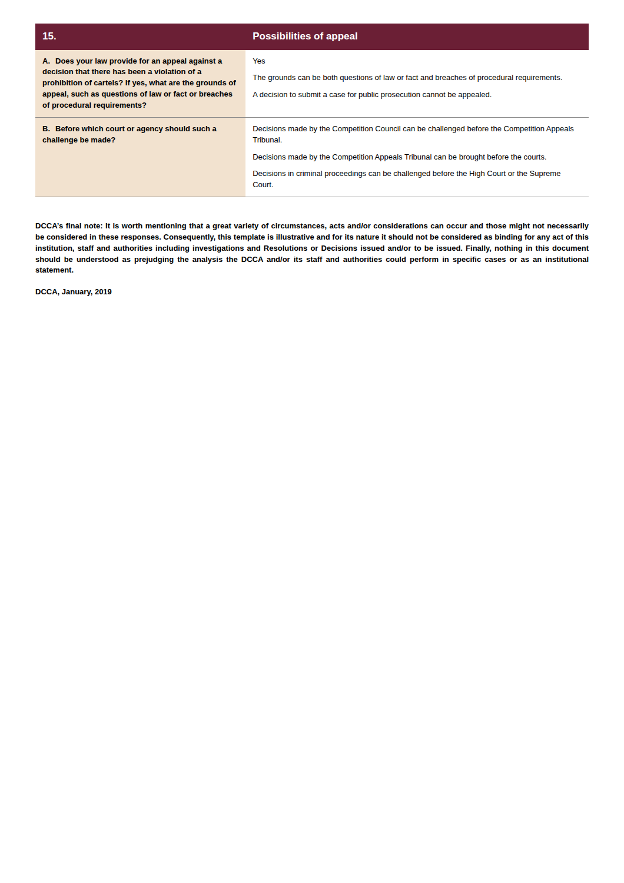| 15. | Possibilities of appeal |
| A. Does your law provide for an appeal against a decision that there has been a violation of a prohibition of cartels? If yes, what are the grounds of appeal, such as questions of law or fact or breaches of procedural requirements? | Yes The grounds can be both questions of law or fact and breaches of procedural requirements. A decision to submit a case for public prosecution cannot be appealed. |
| B. Before which court or agency should such a challenge be made? | Decisions made by the Competition Council can be challenged before the Competition Appeals Tribunal. Decisions made by the Competition Appeals Tribunal can be brought before the courts. Decisions in criminal proceedings can be challenged before the High Court or the Supreme Court. |
DCCA’s final note: It is worth mentioning that a great variety of circumstances, acts and/or considerations can occur and those might not necessarily be considered in these responses. Consequently, this template is illustrative and for its nature it should not be considered as binding for any act of this institution, staff and authorities including investigations and Resolutions or Decisions issued and/or to be issued. Finally, nothing in this document should be understood as prejudging the analysis the DCCA and/or its staff and authorities could perform in specific cases or as an institutional statement.
DCCA, January, 2019